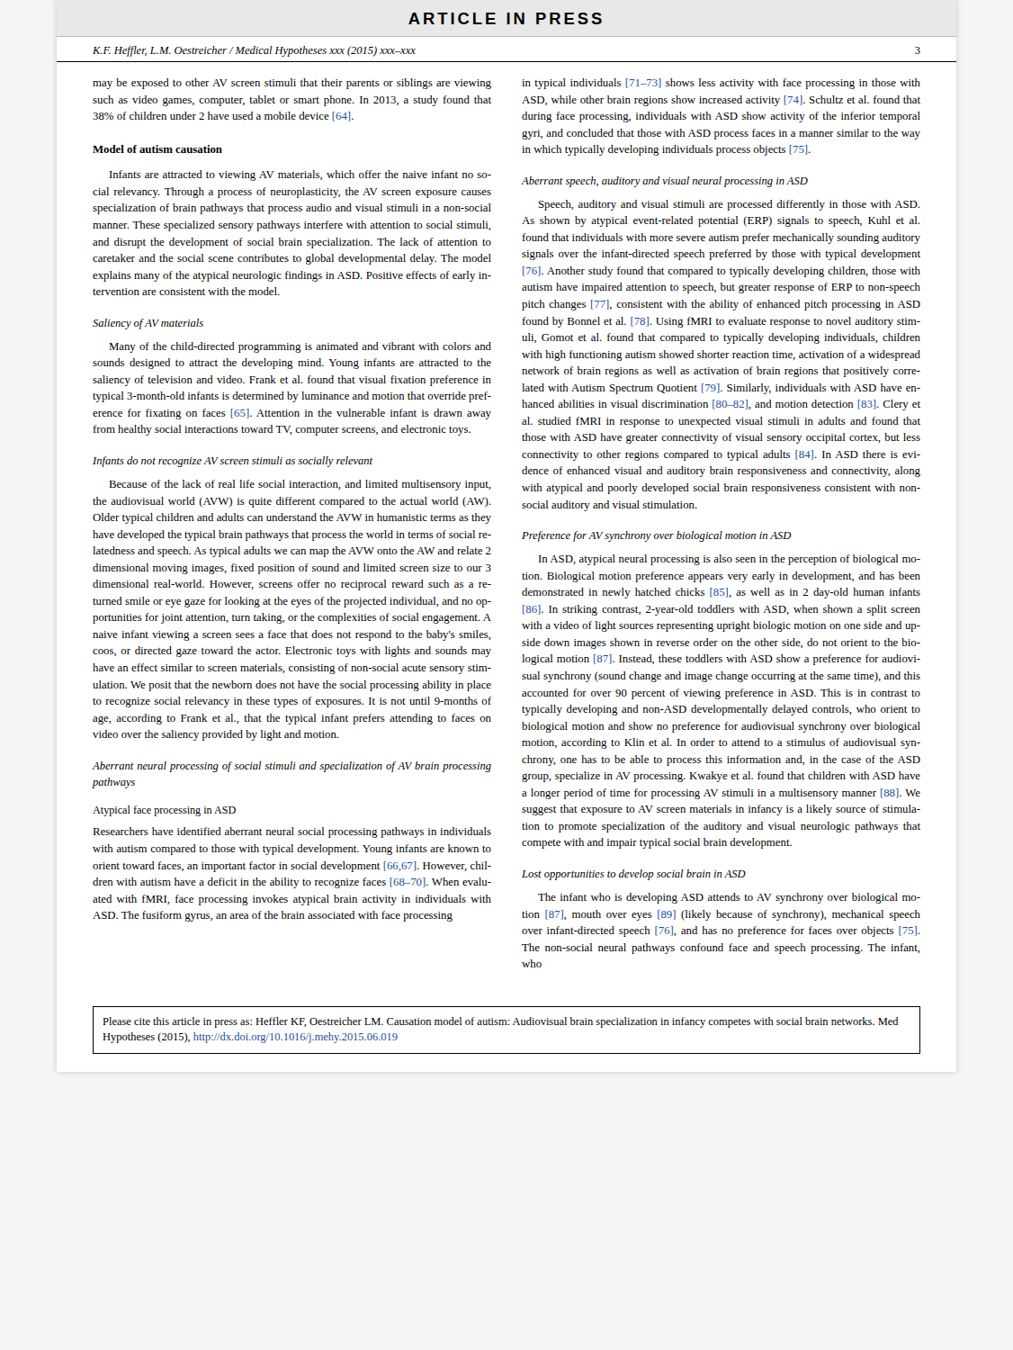ARTICLE IN PRESS
K.F. Heffler, L.M. Oestreicher / Medical Hypotheses xxx (2015) xxx–xxx 3
may be exposed to other AV screen stimuli that their parents or siblings are viewing such as video games, computer, tablet or smart phone. In 2013, a study found that 38% of children under 2 have used a mobile device [64].
Model of autism causation
Infants are attracted to viewing AV materials, which offer the naive infant no social relevancy. Through a process of neuroplasticity, the AV screen exposure causes specialization of brain pathways that process audio and visual stimuli in a non-social manner. These specialized sensory pathways interfere with attention to social stimuli, and disrupt the development of social brain specialization. The lack of attention to caretaker and the social scene contributes to global developmental delay. The model explains many of the atypical neurologic findings in ASD. Positive effects of early intervention are consistent with the model.
Saliency of AV materials
Many of the child-directed programming is animated and vibrant with colors and sounds designed to attract the developing mind. Young infants are attracted to the saliency of television and video. Frank et al. found that visual fixation preference in typical 3-month-old infants is determined by luminance and motion that override preference for fixating on faces [65]. Attention in the vulnerable infant is drawn away from healthy social interactions toward TV, computer screens, and electronic toys.
Infants do not recognize AV screen stimuli as socially relevant
Because of the lack of real life social interaction, and limited multisensory input, the audiovisual world (AVW) is quite different compared to the actual world (AW). Older typical children and adults can understand the AVW in humanistic terms as they have developed the typical brain pathways that process the world in terms of social relatedness and speech. As typical adults we can map the AVW onto the AW and relate 2 dimensional moving images, fixed position of sound and limited screen size to our 3 dimensional real-world. However, screens offer no reciprocal reward such as a returned smile or eye gaze for looking at the eyes of the projected individual, and no opportunities for joint attention, turn taking, or the complexities of social engagement. A naive infant viewing a screen sees a face that does not respond to the baby's smiles, coos, or directed gaze toward the actor. Electronic toys with lights and sounds may have an effect similar to screen materials, consisting of non-social acute sensory stimulation. We posit that the newborn does not have the social processing ability in place to recognize social relevancy in these types of exposures. It is not until 9-months of age, according to Frank et al., that the typical infant prefers attending to faces on video over the saliency provided by light and motion.
Aberrant neural processing of social stimuli and specialization of AV brain processing pathways
Atypical face processing in ASD
Researchers have identified aberrant neural social processing pathways in individuals with autism compared to those with typical development. Young infants are known to orient toward faces, an important factor in social development [66,67]. However, children with autism have a deficit in the ability to recognize faces [68–70]. When evaluated with fMRI, face processing invokes atypical brain activity in individuals with ASD. The fusiform gyrus, an area of the brain associated with face processing
in typical individuals [71–73] shows less activity with face processing in those with ASD, while other brain regions show increased activity [74]. Schultz et al. found that during face processing, individuals with ASD show activity of the inferior temporal gyri, and concluded that those with ASD process faces in a manner similar to the way in which typically developing individuals process objects [75].
Aberrant speech, auditory and visual neural processing in ASD
Speech, auditory and visual stimuli are processed differently in those with ASD. As shown by atypical event-related potential (ERP) signals to speech, Kuhl et al. found that individuals with more severe autism prefer mechanically sounding auditory signals over the infant-directed speech preferred by those with typical development [76]. Another study found that compared to typically developing children, those with autism have impaired attention to speech, but greater response of ERP to non-speech pitch changes [77], consistent with the ability of enhanced pitch processing in ASD found by Bonnel et al. [78]. Using fMRI to evaluate response to novel auditory stimuli, Gomot et al. found that compared to typically developing individuals, children with high functioning autism showed shorter reaction time, activation of a widespread network of brain regions as well as activation of brain regions that positively correlated with Autism Spectrum Quotient [79]. Similarly, individuals with ASD have enhanced abilities in visual discrimination [80–82], and motion detection [83]. Clery et al. studied fMRI in response to unexpected visual stimuli in adults and found that those with ASD have greater connectivity of visual sensory occipital cortex, but less connectivity to other regions compared to typical adults [84]. In ASD there is evidence of enhanced visual and auditory brain responsiveness and connectivity, along with atypical and poorly developed social brain responsiveness consistent with non-social auditory and visual stimulation.
Preference for AV synchrony over biological motion in ASD
In ASD, atypical neural processing is also seen in the perception of biological motion. Biological motion preference appears very early in development, and has been demonstrated in newly hatched chicks [85], as well as in 2 day-old human infants [86]. In striking contrast, 2-year-old toddlers with ASD, when shown a split screen with a video of light sources representing upright biologic motion on one side and upside down images shown in reverse order on the other side, do not orient to the biological motion [87]. Instead, these toddlers with ASD show a preference for audiovisual synchrony (sound change and image change occurring at the same time), and this accounted for over 90 percent of viewing preference in ASD. This is in contrast to typically developing and non-ASD developmentally delayed controls, who orient to biological motion and show no preference for audiovisual synchrony over biological motion, according to Klin et al. In order to attend to a stimulus of audiovisual synchrony, one has to be able to process this information and, in the case of the ASD group, specialize in AV processing. Kwakye et al. found that children with ASD have a longer period of time for processing AV stimuli in a multisensory manner [88]. We suggest that exposure to AV screen materials in infancy is a likely source of stimulation to promote specialization of the auditory and visual neurologic pathways that compete with and impair typical social brain development.
Lost opportunities to develop social brain in ASD
The infant who is developing ASD attends to AV synchrony over biological motion [87], mouth over eyes [89] (likely because of synchrony), mechanical speech over infant-directed speech [76], and has no preference for faces over objects [75]. The non-social neural pathways confound face and speech processing. The infant, who
Please cite this article in press as: Heffler KF, Oestreicher LM. Causation model of autism: Audiovisual brain specialization in infancy competes with social brain networks. Med Hypotheses (2015), http://dx.doi.org/10.1016/j.mehy.2015.06.019